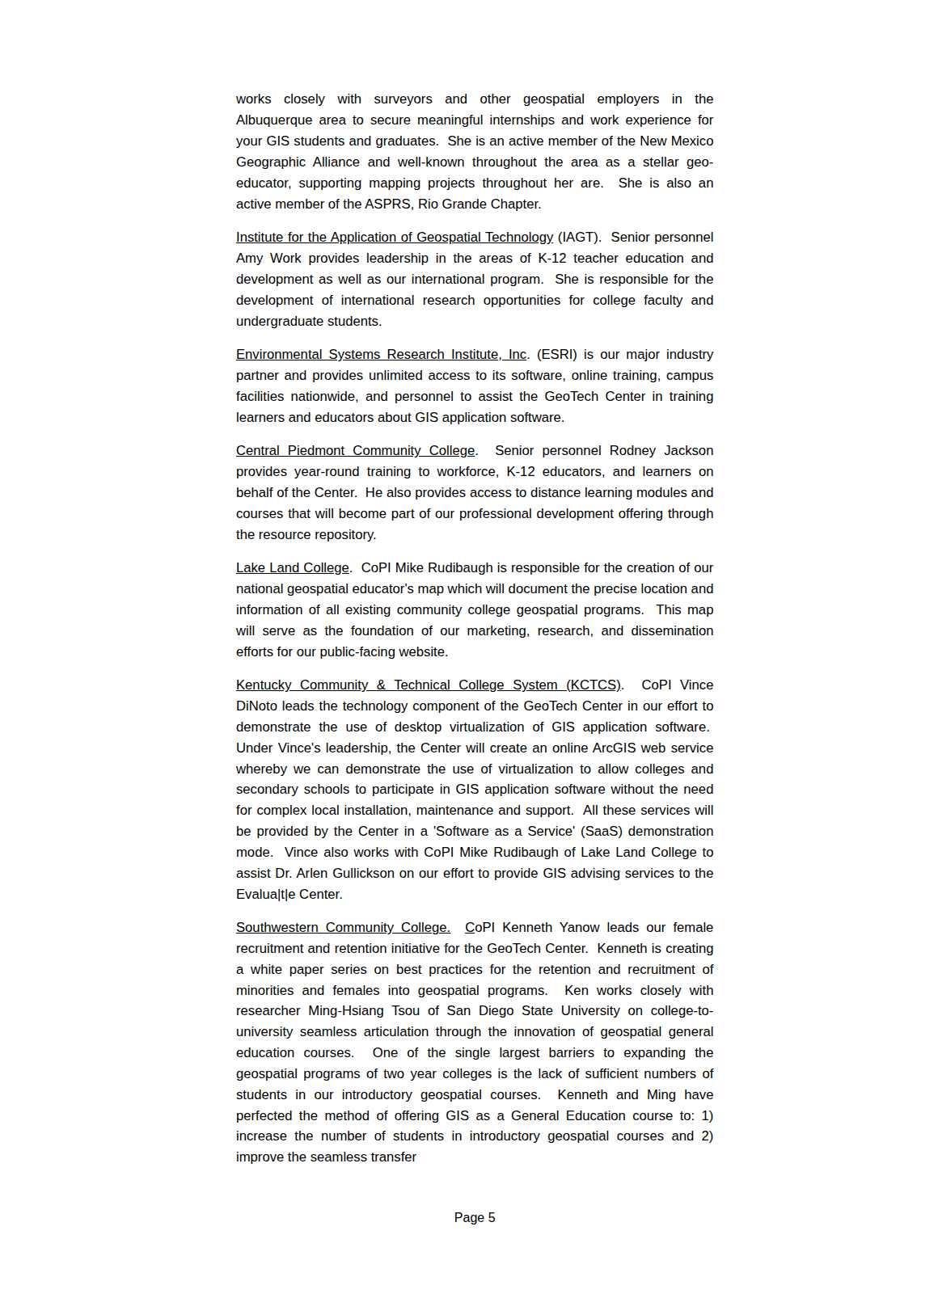works closely with surveyors and other geospatial employers in the Albuquerque area to secure meaningful internships and work experience for your GIS students and graduates. She is an active member of the New Mexico Geographic Alliance and well-known throughout the area as a stellar geo-educator, supporting mapping projects throughout her are. She is also an active member of the ASPRS, Rio Grande Chapter.
Institute for the Application of Geospatial Technology (IAGT). Senior personnel Amy Work provides leadership in the areas of K-12 teacher education and development as well as our international program. She is responsible for the development of international research opportunities for college faculty and undergraduate students.
Environmental Systems Research Institute, Inc. (ESRI) is our major industry partner and provides unlimited access to its software, online training, campus facilities nationwide, and personnel to assist the GeoTech Center in training learners and educators about GIS application software.
Central Piedmont Community College. Senior personnel Rodney Jackson provides year-round training to workforce, K-12 educators, and learners on behalf of the Center. He also provides access to distance learning modules and courses that will become part of our professional development offering through the resource repository.
Lake Land College. CoPI Mike Rudibaugh is responsible for the creation of our national geospatial educator's map which will document the precise location and information of all existing community college geospatial programs. This map will serve as the foundation of our marketing, research, and dissemination efforts for our public-facing website.
Kentucky Community & Technical College System (KCTCS). CoPI Vince DiNoto leads the technology component of the GeoTech Center in our effort to demonstrate the use of desktop virtualization of GIS application software. Under Vince's leadership, the Center will create an online ArcGIS web service whereby we can demonstrate the use of virtualization to allow colleges and secondary schools to participate in GIS application software without the need for complex local installation, maintenance and support. All these services will be provided by the Center in a 'Software as a Service' (SaaS) demonstration mode. Vince also works with CoPI Mike Rudibaugh of Lake Land College to assist Dr. Arlen Gullickson on our effort to provide GIS advising services to the Evalua|t|e Center.
Southwestern Community College. CoPI Kenneth Yanow leads our female recruitment and retention initiative for the GeoTech Center. Kenneth is creating a white paper series on best practices for the retention and recruitment of minorities and females into geospatial programs. Ken works closely with researcher Ming-Hsiang Tsou of San Diego State University on college-to-university seamless articulation through the innovation of geospatial general education courses. One of the single largest barriers to expanding the geospatial programs of two year colleges is the lack of sufficient numbers of students in our introductory geospatial courses. Kenneth and Ming have perfected the method of offering GIS as a General Education course to: 1) increase the number of students in introductory geospatial courses and 2) improve the seamless transfer
Page 5